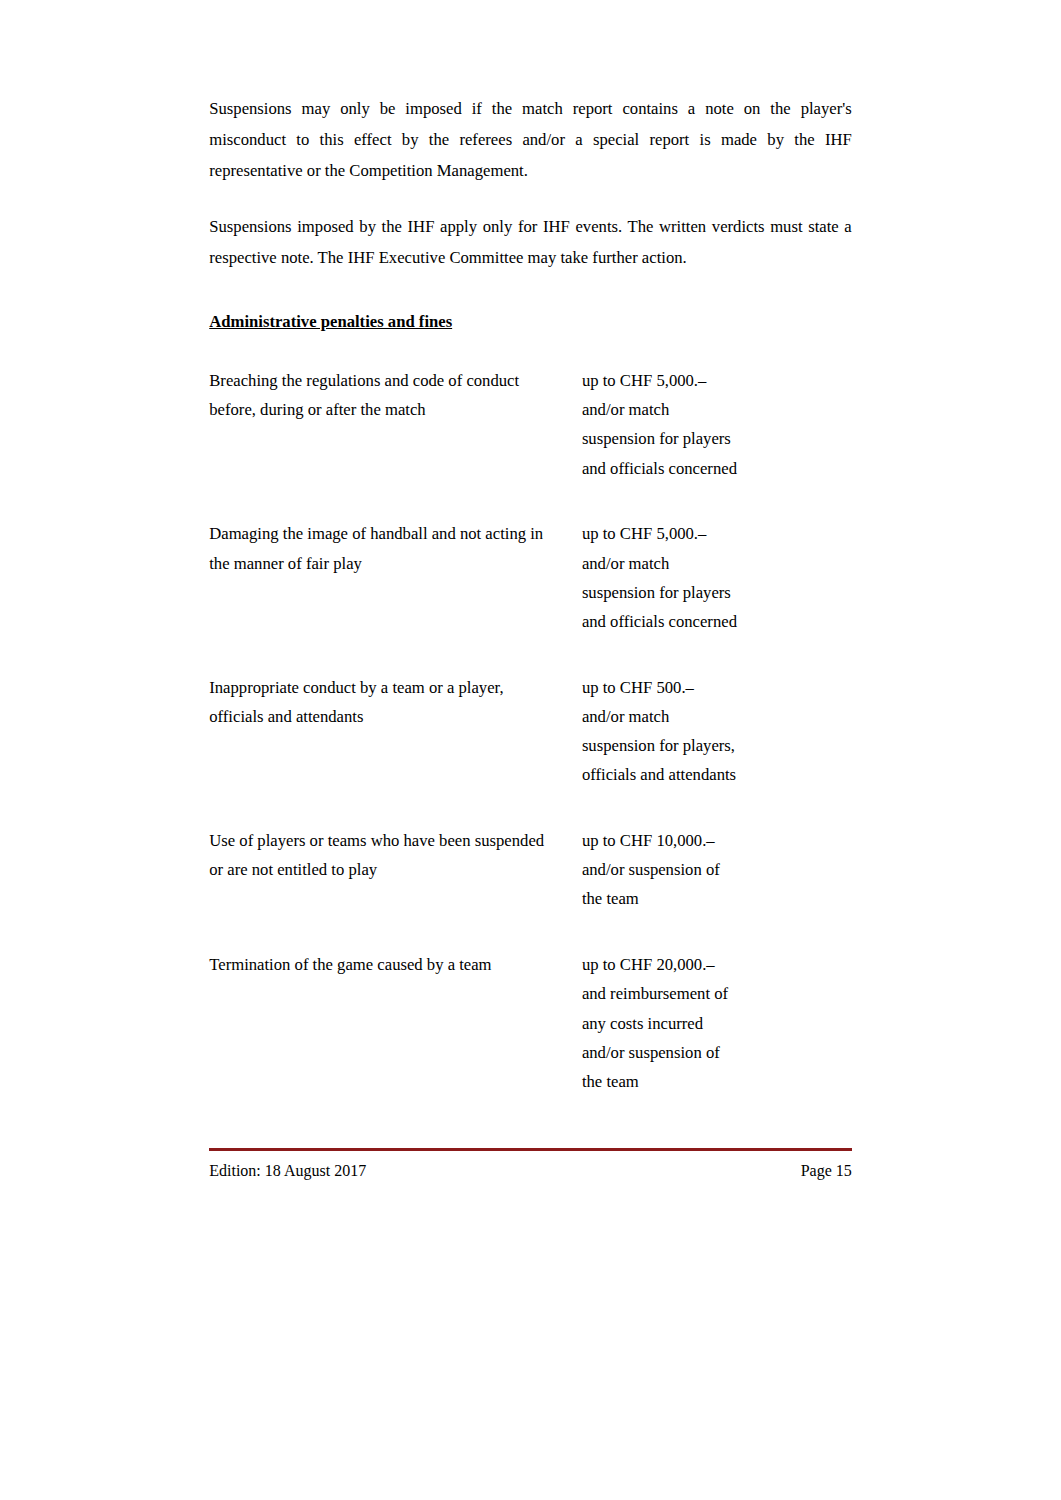Suspensions may only be imposed if the match report contains a note on the player's misconduct to this effect by the referees and/or a special report is made by the IHF representative or the Competition Management.
Suspensions imposed by the IHF apply only for IHF events. The written verdicts must state a respective note. The IHF Executive Committee may take further action.
Administrative penalties and fines
| Breaching the regulations and code of conduct before, during or after the match | up to CHF 5,000.– and/or match suspension for players and officials concerned |
| Damaging the image of handball and not acting in the manner of fair play | up to CHF 5,000.– and/or match suspension for players and officials concerned |
| Inappropriate conduct by a team or a player, officials and attendants | up to CHF 500.– and/or match suspension for players, officials and attendants |
| Use of players or teams who have been suspended or are not entitled to play | up to CHF 10,000.– and/or suspension of the team |
| Termination of the game caused by a team | up to CHF 20,000.– and reimbursement of any costs incurred and/or suspension of the team |
Edition: 18 August 2017 Page 15